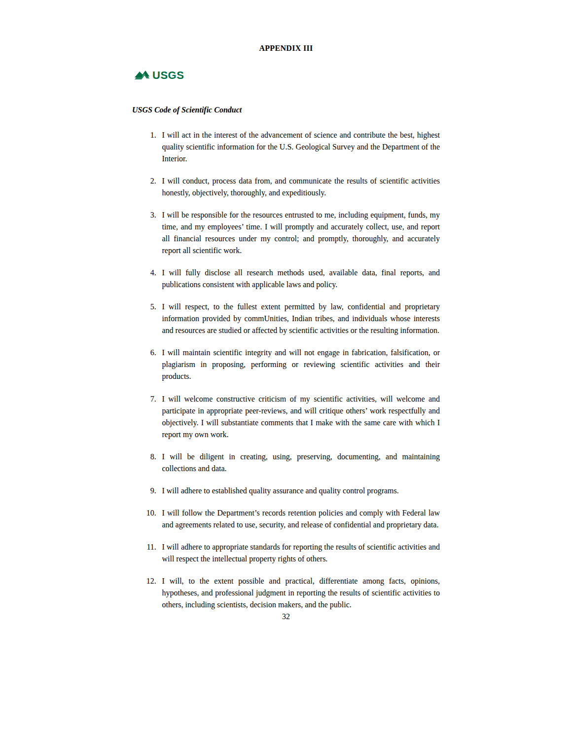APPENDIX III
USGS
USGS Code of Scientific Conduct
I will act in the interest of the advancement of science and contribute the best, highest quality scientific information for the U.S. Geological Survey and the Department of the Interior.
I will conduct, process data from, and communicate the results of scientific activities honestly, objectively, thoroughly, and expeditiously.
I will be responsible for the resources entrusted to me, including equipment, funds, my time, and my employees’ time. I will promptly and accurately collect, use, and report all financial resources under my control; and promptly, thoroughly, and accurately report all scientific work.
I will fully disclose all research methods used, available data, final reports, and publications consistent with applicable laws and policy.
I will respect, to the fullest extent permitted by law, confidential and proprietary information provided by commUnities, Indian tribes, and individuals whose interests and resources are studied or affected by scientific activities or the resulting information.
I will maintain scientific integrity and will not engage in fabrication, falsification, or plagiarism in proposing, performing or reviewing scientific activities and their products.
I will welcome constructive criticism of my scientific activities, will welcome and participate in appropriate peer-reviews, and will critique others’ work respectfully and objectively. I will substantiate comments that I make with the same care with which I report my own work.
I will be diligent in creating, using, preserving, documenting, and maintaining collections and data.
I will adhere to established quality assurance and quality control programs.
I will follow the Department’s records retention policies and comply with Federal law and agreements related to use, security, and release of confidential and proprietary data.
I will adhere to appropriate standards for reporting the results of scientific activities and will respect the intellectual property rights of others.
I will, to the extent possible and practical, differentiate among facts, opinions, hypotheses, and professional judgment in reporting the results of scientific activities to others, including scientists, decision makers, and the public.
32